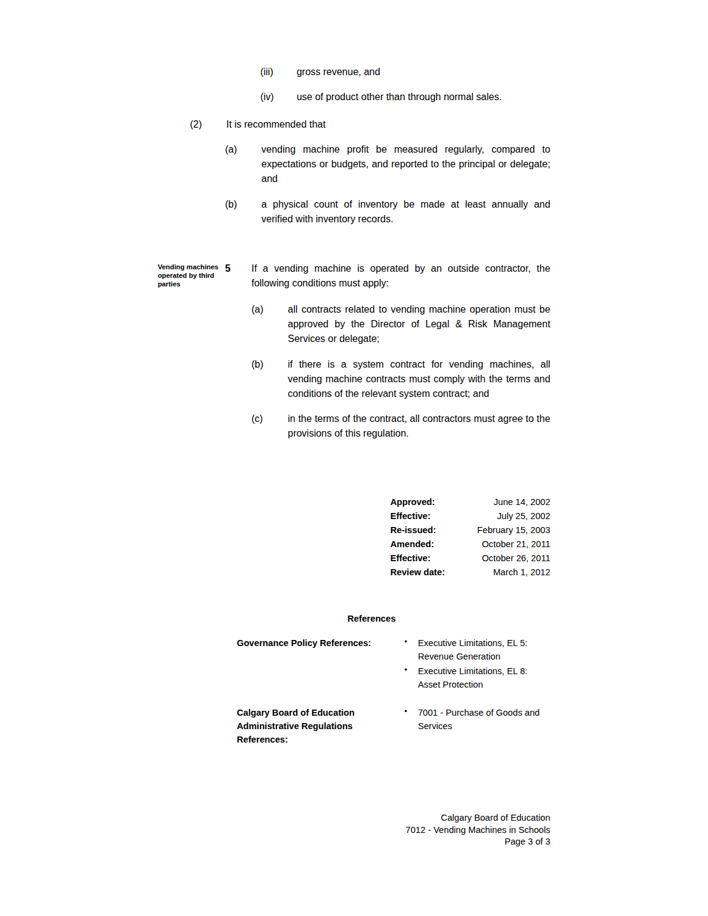(iii)
gross revenue, and
(iv)
use of product other than through normal sales.
(2)
It is recommended that
(a)
vending machine profit be measured regularly, compared to expectations or budgets, and reported to the principal or delegate; and
(b)
a physical count of inventory be made at least annually and verified with inventory records.
Vending machines operated by third parties
5
If a vending machine is operated by an outside contractor, the following conditions must apply:
(a)
all contracts related to vending machine operation must be approved by the Director of Legal & Risk Management Services or delegate;
(b)
if there is a system contract for vending machines, all vending machine contracts must comply with the terms and conditions of the relevant system contract; and
(c)
in the terms of the contract, all contractors must agree to the provisions of this regulation.
| Approved: | June 14, 2002 |
| Effective: | July 25, 2002 |
| Re-issued: | February 15, 2003 |
| Amended: | October 21, 2011 |
| Effective: | October 26, 2011 |
| Review date: | March 1, 2012 |
References
| Governance Policy References: | Executive Limitations, EL 5: Revenue Generation Executive Limitations, EL 8: Asset Protection |
| Calgary Board of Education Administrative Regulations References: | 7001 - Purchase of Goods and Services |
Calgary Board of Education
7012 - Vending Machines in Schools
Page 3 of 3